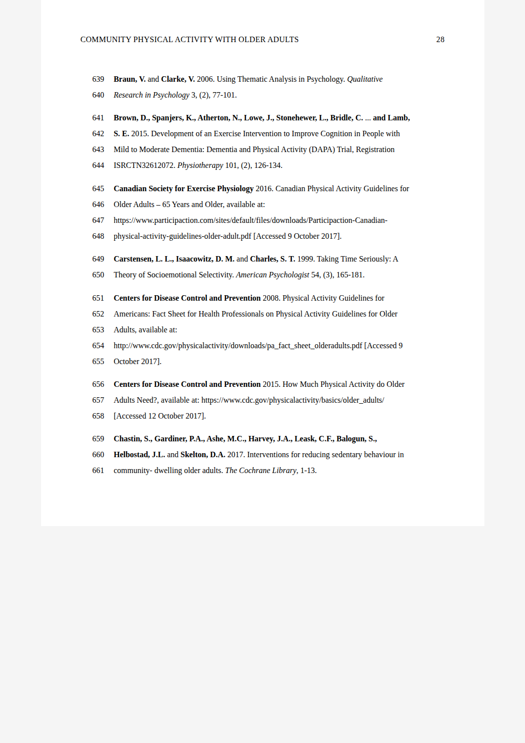Community Physical Activity with Older Adults 28
Braun, V. and Clarke, V. 2006. Using Thematic Analysis in Psychology. Qualitative
Research in Psychology 3, (2), 77-101.
Brown, D., Spanjers, K., Atherton, N., Lowe, J., Stonehewer, L., Bridle, C. ... and Lamb,
S. E. 2015. Development of an Exercise Intervention to Improve Cognition in People with
Mild to Moderate Dementia: Dementia and Physical Activity (DAPA) Trial, Registration
ISRCTN32612072. Physiotherapy 101, (2), 126-134.
Canadian Society for Exercise Physiology 2016. Canadian Physical Activity Guidelines for
Older Adults – 65 Years and Older, available at:
https://www.participaction.com/sites/default/files/downloads/Participaction-Canadian-
physical-activity-guidelines-older-adult.pdf [Accessed 9 October 2017].
Carstensen, L. L., Isaacowitz, D. M. and Charles, S. T. 1999. Taking Time Seriously: A
Theory of Socioemotional Selectivity. American Psychologist 54, (3), 165-181.
Centers for Disease Control and Prevention 2008. Physical Activity Guidelines for
Americans: Fact Sheet for Health Professionals on Physical Activity Guidelines for Older
Adults, available at:
http://www.cdc.gov/physicalactivity/downloads/pa_fact_sheet_olderadults.pdf [Accessed 9
October 2017].
Centers for Disease Control and Prevention 2015. How Much Physical Activity do Older
Adults Need?, available at: https://www.cdc.gov/physicalactivity/basics/older_adults/
[Accessed 12 October 2017].
Chastin, S., Gardiner, P.A., Ashe, M.C., Harvey, J.A., Leask, C.F., Balogun, S.,
Helbostad, J.L. and Skelton, D.A. 2017. Interventions for reducing sedentary behaviour in
community‐ dwelling older adults. The Cochrane Library, 1-13.